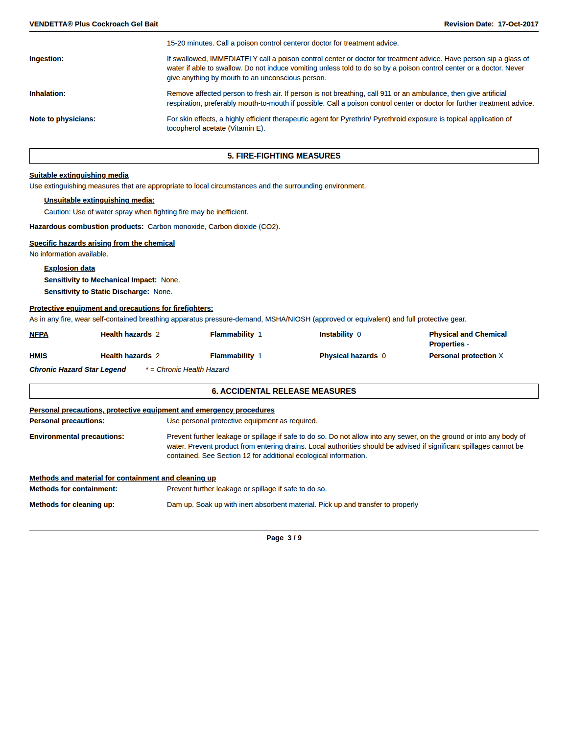VENDETTA® Plus Cockroach Gel Bait Revision Date: 17-Oct-2017
| | 15-20 minutes. Call a poison control centeror doctor for treatment advice. |
| Ingestion: | If swallowed, IMMEDIATELY call a poison control center or doctor for treatment advice. Have person sip a glass of water if able to swallow. Do not induce vomiting unless told to do so by a poison control center or a doctor. Never give anything by mouth to an unconscious person. |
| Inhalation: | Remove affected person to fresh air. If person is not breathing, call 911 or an ambulance, then give artificial respiration, preferably mouth-to-mouth if possible. Call a poison control center or doctor for further treatment advice. |
| Note to physicians: | For skin effects, a highly efficient therapeutic agent for Pyrethrin/ Pyrethroid exposure is topical application of tocopherol acetate (Vitamin E). |
5. FIRE-FIGHTING MEASURES
Suitable extinguishing media
Use extinguishing measures that are appropriate to local circumstances and the surrounding environment.
Unsuitable extinguishing media:
Caution: Use of water spray when fighting fire may be inefficient.
Hazardous combustion products: Carbon monoxide, Carbon dioxide (CO2).
Specific hazards arising from the chemical
No information available.
Explosion data
Sensitivity to Mechanical Impact: None.
Sensitivity to Static Discharge: None.
Protective equipment and precautions for firefighters:
As in any fire, wear self-contained breathing apparatus pressure-demand, MSHA/NIOSH (approved or equivalent) and full protective gear.
| NFPA | Health hazards 2 | Flammability 1 | Instability 0 | Physical and Chemical Properties - |
| HMIS | Health hazards 2 | Flammability 1 | Physical hazards 0 | Personal protection X |
Chronic Hazard Star Legend* = Chronic Health Hazard
6. ACCIDENTAL RELEASE MEASURES
Personal precautions, protective equipment and emergency procedures
| Personal precautions: | Use personal protective equipment as required. |
| Environmental precautions: | Prevent further leakage or spillage if safe to do so. Do not allow into any sewer, on the ground or into any body of water. Prevent product from entering drains. Local authorities should be advised if significant spillages cannot be contained. See Section 12 for additional ecological information. |
Methods and material for containment and cleaning up
| Methods for containment: | Prevent further leakage or spillage if safe to do so. |
| Methods for cleaning up: | Dam up. Soak up with inert absorbent material. Pick up and transfer to properly |
Page 3 / 9